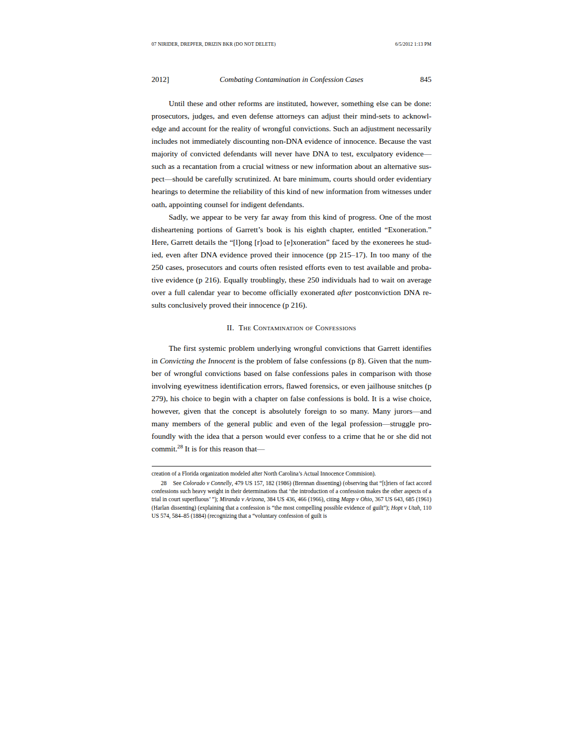07 Nirider, Drepfer, Drizin BKR (Do Not Delete) 6/5/2012 1:13 PM
2012] Combating Contamination in Confession Cases 845
Until these and other reforms are instituted, however, something else can be done: prosecutors, judges, and even defense attorneys can adjust their mind-sets to acknowledge and account for the reality of wrongful convictions. Such an adjustment necessarily includes not immediately discounting non-DNA evidence of innocence. Because the vast majority of convicted defendants will never have DNA to test, exculpatory evidence—such as a recantation from a crucial witness or new information about an alternative suspect—should be carefully scrutinized. At bare minimum, courts should order evidentiary hearings to determine the reliability of this kind of new information from witnesses under oath, appointing counsel for indigent defendants.
Sadly, we appear to be very far away from this kind of progress. One of the most disheartening portions of Garrett’s book is his eighth chapter, entitled “Exoneration.” Here, Garrett details the “[l]ong [r]oad to [e]xoneration” faced by the exonerees he studied, even after DNA evidence proved their innocence (pp 215–17). In too many of the 250 cases, prosecutors and courts often resisted efforts even to test available and probative evidence (p 216). Equally troublingly, these 250 individuals had to wait on average over a full calendar year to become officially exonerated after postconviction DNA results conclusively proved their innocence (p 216).
II. The Contamination of Confessions
The first systemic problem underlying wrongful convictions that Garrett identifies in Convicting the Innocent is the problem of false confessions (p 8). Given that the number of wrongful convictions based on false confessions pales in comparison with those involving eyewitness identification errors, flawed forensics, or even jailhouse snitches (p 279), his choice to begin with a chapter on false confessions is bold. It is a wise choice, however, given that the concept is absolutely foreign to so many. Many jurors—and many members of the general public and even of the legal profession—struggle profoundly with the idea that a person would ever confess to a crime that he or she did not commit.28 It is for this reason that—
creation of a Florida organization modeled after North Carolina’s Actual Innocence Commision).
28 See Colorado v Connelly, 479 US 157, 182 (1986) (Brennan dissenting) (observing that “[t]riers of fact accord confessions such heavy weight in their determinations that ‘the introduction of a confession makes the other aspects of a trial in court superfluous’ ”); Miranda v Arizona, 384 US 436, 466 (1966), citing Mapp v Ohio, 367 US 643, 685 (1961) (Harlan dissenting) (explaining that a confession is “the most compelling possible evidence of guilt”); Hopt v Utah, 110 US 574, 584–85 (1884) (recognizing that a “voluntary confession of guilt is